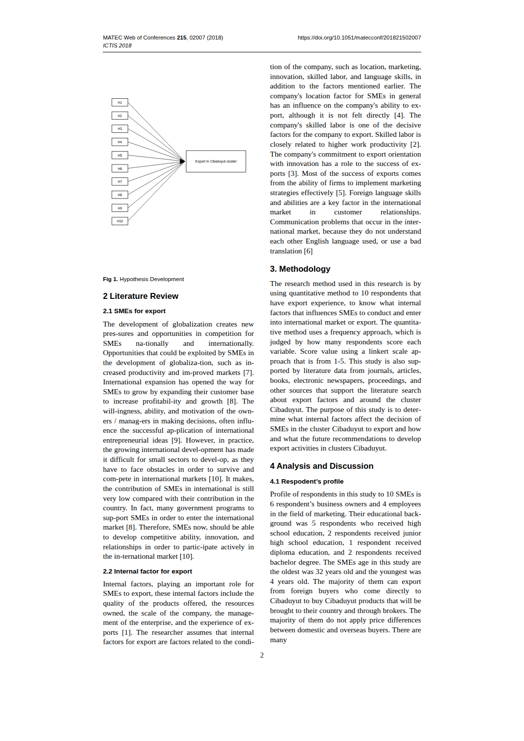MATEC Web of Conferences 215, 02007 (2018)
ICTIS 2018
https://doi.org/10.1051/matecconf/201821502007
H1 H2 H3 H4 H5 H6 H7 H8 H9 H10 Export in Cibaduyut cluster
Fig 1. Hypothesis Development
2 Literature Review
2.1 SMEs for export
The development of globalization creates new pres-sures and opportunities in competition for SMEs na-tionally and internationally. Opportunities that could be exploited by SMEs in the development of globaliza-tion, such as increased productivity and im-proved markets [7]. International expansion has opened the way for SMEs to grow by expanding their customer base to increase profitabil-ity and growth [8]. The will-ingness, ability, and motivation of the owners / manag-ers in making decisions, often influence the successful ap-plication of international entrepreneurial ideas [9]. However, in practice, the growing international devel-opment has made it difficult for small sectors to devel-op, as they have to face obstacles in order to survive and com-pete in international markets [10]. It makes, the contribution of SMEs in international is still very low compared with their contribution in the country. In fact, many government programs to sup-port SMEs in order to enter the international market [8]. Therefore, SMEs now, should be able to develop competitive ability, innovation, and relationships in order to partic-ipate actively in the in-ternational market [10].
2.2 Internal factor for export
Internal factors, playing an important role for SMEs to export, these internal factors include the quality of the products offered, the resources owned, the scale of the company, the management of the enterprise, and the experience of exports [1]. The researcher assumes that internal factors for export are factors related to the condition of the company, such as location, marketing, innovation, skilled labor, and language skills, in addition to the factors mentioned earlier. The company's location factor for SMEs in general has an influence on the company's ability to export, although it is not felt directly [4]. The company's skilled labor is one of the decisive factors for the company to export. Skilled labor is closely related to higher work productivity [2]. The company's commitment to export orientation with innovation has a role to the success of exports [3]. Most of the success of exports comes from the ability of firms to implement marketing strategies effectively [5]. Foreign language skills and abilities are a key factor in the international market in customer relationships. Communication problems that occur in the international market, because they do not understand each other English language used, or use a bad translation [6]
3. Methodology
The research method used in this research is by using quantitative method to 10 respondents that have export experience, to know what internal factors that influences SMEs to conduct and enter into international market or export. The quantitative method uses a frequency approach, which is judged by how many respondents score each variable. Score value using a linkert scale approach that is from 1-5. This study is also supported by literature data from journals, articles, books, electronic newspapers, proceedings, and other sources that support the literature search about export factors and around the cluster Cibaduyut. The purpose of this study is to determine what internal factors affect the decision of SMEs in the cluster Cibaduyut to export and how and what the future recommendations to develop export activities in clusters Cibaduyut.
4 Analysis and Discussion
4.1 Respodent’s profile
Profile of respondents in this study to 10 SMEs is 6 respondent’s business owners and 4 employees in the field of marketing. Their educational background was 5 respondents who received high school education, 2 respondents received junior high school education, 1 respondent received diploma education, and 2 respondents received bachelor degree. The SMEs age in this study are the oldest was 32 years old and the youngest was 4 years old. The majority of them can export from foreign buyers who come directly to Cibaduyut to buy Cibaduyut products that will be brought to their country and through brokers. The majority of them do not apply price differences between domestic and overseas buyers. There are many
2